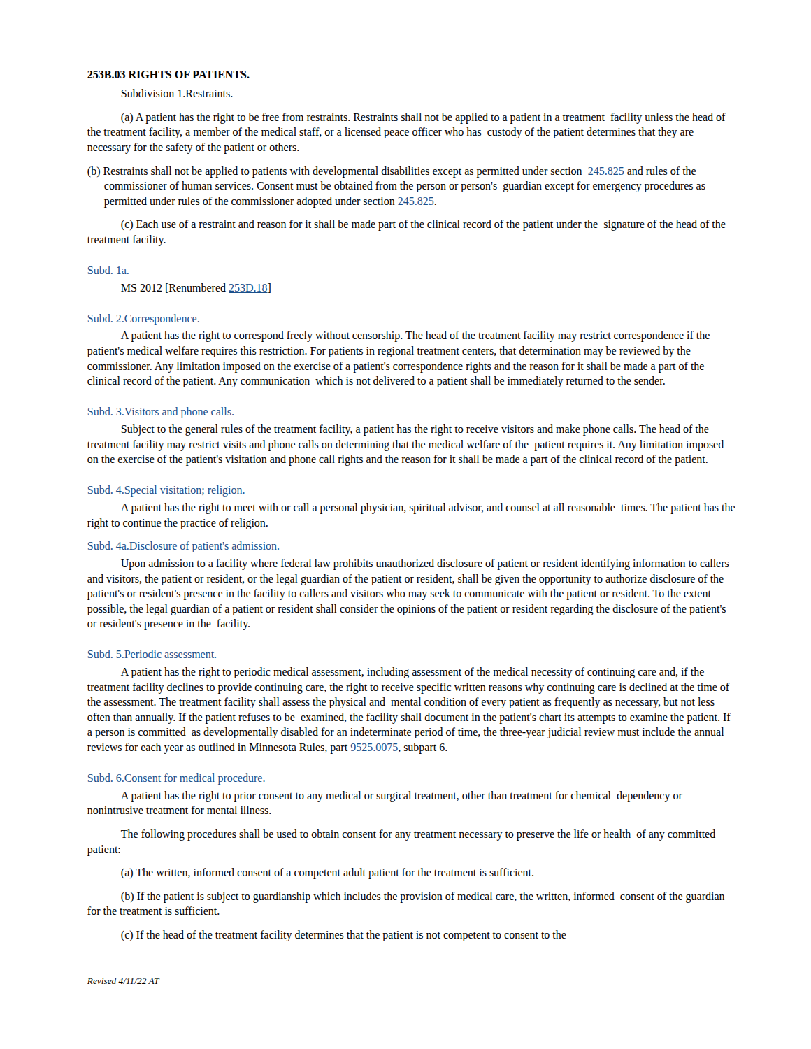253B.03 RIGHTS OF PATIENTS.
Subdivision 1.Restraints.
(a) A patient has the right to be free from restraints. Restraints shall not be applied to a patient in a treatment facility unless the head of the treatment facility, a member of the medical staff, or a licensed peace officer who has custody of the patient determines that they are necessary for the safety of the patient or others.
(b) Restraints shall not be applied to patients with developmental disabilities except as permitted under section 245.825 and rules of the commissioner of human services. Consent must be obtained from the person or person's guardian except for emergency procedures as permitted under rules of the commissioner adopted under section 245.825.
(c) Each use of a restraint and reason for it shall be made part of the clinical record of the patient under the signature of the head of the treatment facility.
Subd. 1a.
MS 2012 [Renumbered 253D.18]
Subd. 2.Correspondence.
A patient has the right to correspond freely without censorship. The head of the treatment facility may restrict correspondence if the patient's medical welfare requires this restriction. For patients in regional treatment centers, that determination may be reviewed by the commissioner. Any limitation imposed on the exercise of a patient's correspondence rights and the reason for it shall be made a part of the clinical record of the patient. Any communication which is not delivered to a patient shall be immediately returned to the sender.
Subd. 3.Visitors and phone calls.
Subject to the general rules of the treatment facility, a patient has the right to receive visitors and make phone calls. The head of the treatment facility may restrict visits and phone calls on determining that the medical welfare of the patient requires it. Any limitation imposed on the exercise of the patient's visitation and phone call rights and the reason for it shall be made a part of the clinical record of the patient.
Subd. 4.Special visitation; religion.
A patient has the right to meet with or call a personal physician, spiritual advisor, and counsel at all reasonable times. The patient has the right to continue the practice of religion.
Subd. 4a.Disclosure of patient's admission.
Upon admission to a facility where federal law prohibits unauthorized disclosure of patient or resident identifying information to callers and visitors, the patient or resident, or the legal guardian of the patient or resident, shall be given the opportunity to authorize disclosure of the patient's or resident's presence in the facility to callers and visitors who may seek to communicate with the patient or resident. To the extent possible, the legal guardian of a patient or resident shall consider the opinions of the patient or resident regarding the disclosure of the patient's or resident's presence in the facility.
Subd. 5.Periodic assessment.
A patient has the right to periodic medical assessment, including assessment of the medical necessity of continuing care and, if the treatment facility declines to provide continuing care, the right to receive specific written reasons why continuing care is declined at the time of the assessment. The treatment facility shall assess the physical and mental condition of every patient as frequently as necessary, but not less often than annually. If the patient refuses to be examined, the facility shall document in the patient's chart its attempts to examine the patient. If a person is committed as developmentally disabled for an indeterminate period of time, the three-year judicial review must include the annual reviews for each year as outlined in Minnesota Rules, part 9525.0075, subpart 6.
Subd. 6.Consent for medical procedure.
A patient has the right to prior consent to any medical or surgical treatment, other than treatment for chemical dependency or nonintrusive treatment for mental illness.
The following procedures shall be used to obtain consent for any treatment necessary to preserve the life or health of any committed patient:
(a) The written, informed consent of a competent adult patient for the treatment is sufficient.
(b) If the patient is subject to guardianship which includes the provision of medical care, the written, informed consent of the guardian for the treatment is sufficient.
(c) If the head of the treatment facility determines that the patient is not competent to consent to the
Revised 4/11/22 AT